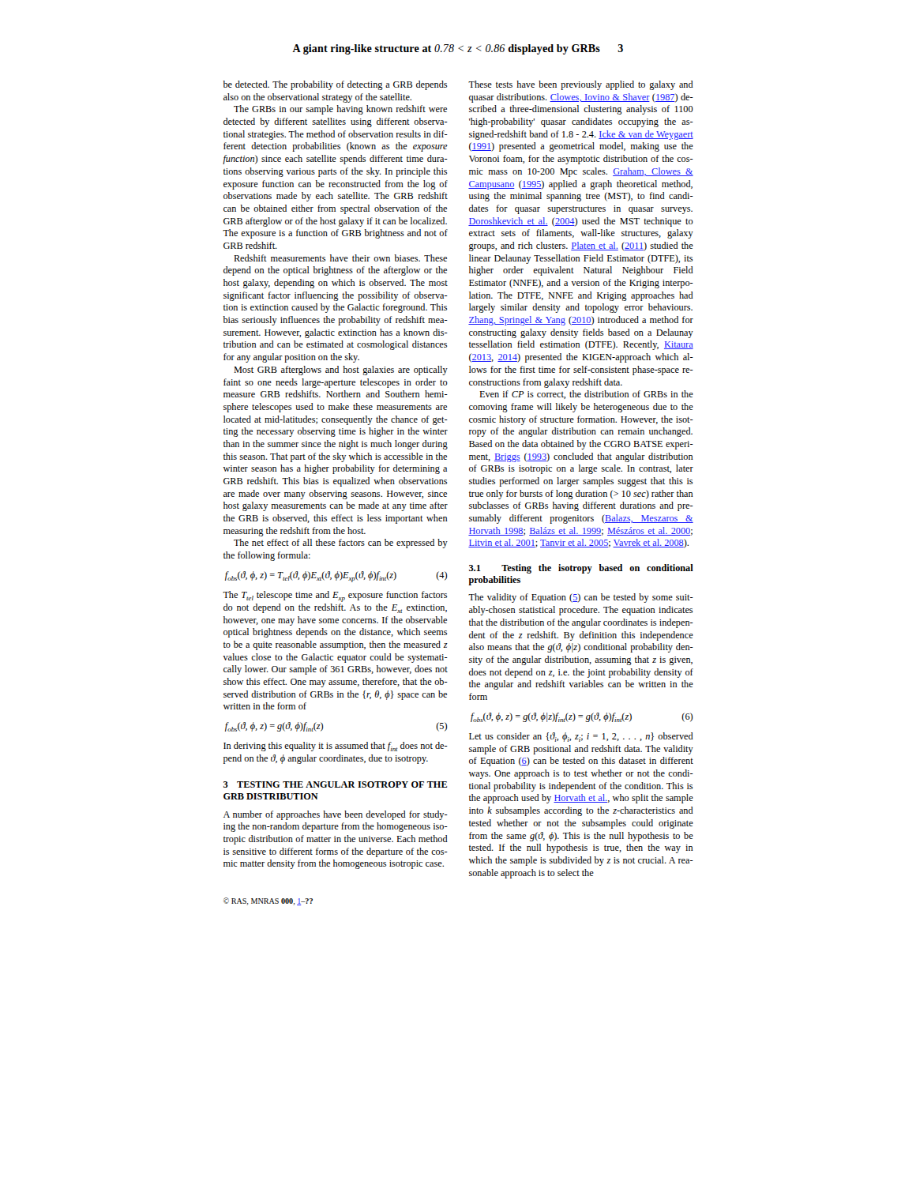A giant ring-like structure at 0.78 < z < 0.86 displayed by GRBs 3
be detected. The probability of detecting a GRB depends also on the observational strategy of the satellite.
The GRBs in our sample having known redshift were detected by different satellites using different observational strategies. The method of observation results in different detection probabilities (known as the exposure function) since each satellite spends different time durations observing various parts of the sky. In principle this exposure function can be reconstructed from the log of observations made by each satellite. The GRB redshift can be obtained either from spectral observation of the GRB afterglow or of the host galaxy if it can be localized. The exposure is a function of GRB brightness and not of GRB redshift.
Redshift measurements have their own biases. These depend on the optical brightness of the afterglow or the host galaxy, depending on which is observed. The most significant factor influencing the possibility of observation is extinction caused by the Galactic foreground. This bias seriously influences the probability of redshift measurement. However, galactic extinction has a known distribution and can be estimated at cosmological distances for any angular position on the sky.
Most GRB afterglows and host galaxies are optically faint so one needs large-aperture telescopes in order to measure GRB redshifts. Northern and Southern hemisphere telescopes used to make these measurements are located at mid-latitudes; consequently the chance of getting the necessary observing time is higher in the winter than in the summer since the night is much longer during this season. That part of the sky which is accessible in the winter season has a higher probability for determining a GRB redshift. This bias is equalized when observations are made over many observing seasons. However, since host galaxy measurements can be made at any time after the GRB is observed, this effect is less important when measuring the redshift from the host.
The net effect of all these factors can be expressed by the following formula:
fobs(ϑ, ϕ, z) = Ttel(ϑ, ϕ)Ext(ϑ, ϕ)Exp(ϑ, ϕ)fint(z) (4)
The Ttel telescope time and Exp exposure function factors do not depend on the redshift. As to the Ext extinction, however, one may have some concerns. If the observable optical brightness depends on the distance, which seems to be a quite reasonable assumption, then the measured z values close to the Galactic equator could be systematically lower. Our sample of 361 GRBs, however, does not show this effect. One may assume, therefore, that the observed distribution of GRBs in the {r, θ, ϕ} space can be written in the form of
fobs(ϑ, ϕ, z) = g(ϑ, ϕ)fint(z) (5)
In deriving this equality it is assumed that fint does not depend on the ϑ, ϕ angular coordinates, due to isotropy.
3 Testing the angular isotropy of the GRB distribution
A number of approaches have been developed for studying the non-random departure from the homogeneous isotropic distribution of matter in the universe. Each method is sensitive to different forms of the departure of the cosmic matter density from the homogeneous isotropic case.
These tests have been previously applied to galaxy and quasar distributions. Clowes, Iovino & Shaver (1987) described a three-dimensional clustering analysis of 1100 'high-probability' quasar candidates occupying the assigned-redshift band of 1.8 - 2.4. Icke & van de Weygaert (1991) presented a geometrical model, making use the Voronoi foam, for the asymptotic distribution of the cosmic mass on 10-200 Mpc scales. Graham, Clowes & Campusano (1995) applied a graph theoretical method, using the minimal spanning tree (MST), to find candidates for quasar superstructures in quasar surveys. Doroshkevich et al. (2004) used the MST technique to extract sets of filaments, wall-like structures, galaxy groups, and rich clusters. Platen et al. (2011) studied the linear Delaunay Tessellation Field Estimator (DTFE), its higher order equivalent Natural Neighbour Field Estimator (NNFE), and a version of the Kriging interpolation. The DTFE, NNFE and Kriging approaches had largely similar density and topology error behaviours. Zhang, Springel & Yang (2010) introduced a method for constructing galaxy density fields based on a Delaunay tessellation field estimation (DTFE). Recently, Kitaura (2013, 2014) presented the KIGEN-approach which allows for the first time for self-consistent phase-space reconstructions from galaxy redshift data.
Even if CP is correct, the distribution of GRBs in the comoving frame will likely be heterogeneous due to the cosmic history of structure formation. However, the isotropy of the angular distribution can remain unchanged. Based on the data obtained by the CGRO BATSE experiment, Briggs (1993) concluded that angular distribution of GRBs is isotropic on a large scale. In contrast, later studies performed on larger samples suggest that this is true only for bursts of long duration (> 10 sec) rather than subclasses of GRBs having different durations and presumably different progenitors (Balazs, Meszaros & Horvath 1998; Balázs et al. 1999; Mészáros et al. 2000; Litvin et al. 2001; Tanvir et al. 2005; Vavrek et al. 2008).
3.1 Testing the isotropy based on conditional probabilities
The validity of Equation (5) can be tested by some suitably-chosen statistical procedure. The equation indicates that the distribution of the angular coordinates is independent of the z redshift. By definition this independence also means that the g(ϑ, ϕ|z) conditional probability density of the angular distribution, assuming that z is given, does not depend on z, i.e. the joint probability density of the angular and redshift variables can be written in the form
fobs(ϑ, ϕ, z) = g(ϑ, ϕ|z)fint(z) = g(ϑ, ϕ)fint(z) (6)
Let us consider an {ϑi, ϕi, zi; i = 1, 2, . . . , n} observed sample of GRB positional and redshift data. The validity of Equation (6) can be tested on this dataset in different ways. One approach is to test whether or not the conditional probability is independent of the condition. This is the approach used by Horvath et al., who split the sample into k subsamples according to the z-characteristics and tested whether or not the subsamples could originate from the same g(ϑ, ϕ). This is the null hypothesis to be tested. If the null hypothesis is true, then the way in which the sample is subdivided by z is not crucial. A reasonable approach is to select the
© RAS, MNRAS 000, 1–??